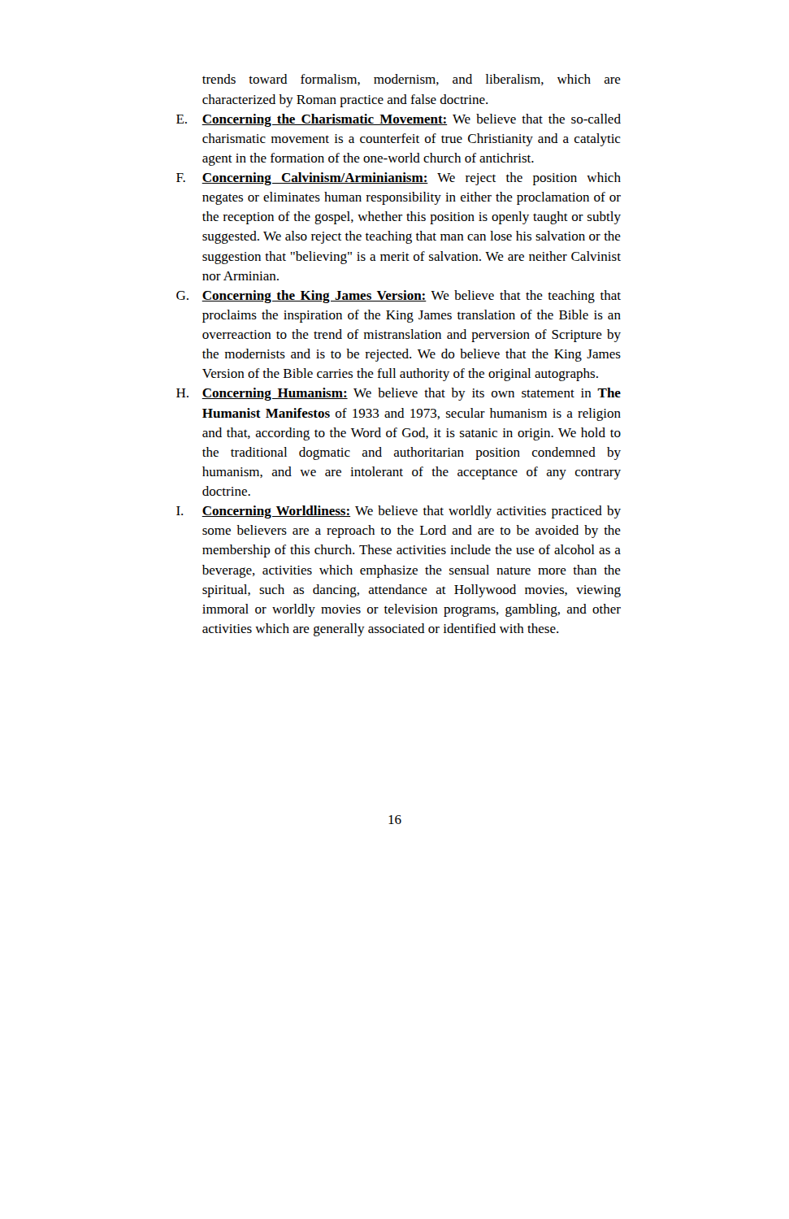trends toward formalism, modernism, and liberalism, which are characterized by Roman practice and false doctrine.
E. Concerning the Charismatic Movement: We believe that the so-called charismatic movement is a counterfeit of true Christianity and a catalytic agent in the formation of the one-world church of antichrist.
F. Concerning Calvinism/Arminianism: We reject the position which negates or eliminates human responsibility in either the proclamation of or the reception of the gospel, whether this position is openly taught or subtly suggested. We also reject the teaching that man can lose his salvation or the suggestion that "believing" is a merit of salvation. We are neither Calvinist nor Arminian.
G. Concerning the King James Version: We believe that the teaching that proclaims the inspiration of the King James translation of the Bible is an overreaction to the trend of mistranslation and perversion of Scripture by the modernists and is to be rejected. We do believe that the King James Version of the Bible carries the full authority of the original autographs.
H. Concerning Humanism: We believe that by its own statement in The Humanist Manifestos of 1933 and 1973, secular humanism is a religion and that, according to the Word of God, it is satanic in origin. We hold to the traditional dogmatic and authoritarian position condemned by humanism, and we are intolerant of the acceptance of any contrary doctrine.
I. Concerning Worldliness: We believe that worldly activities practiced by some believers are a reproach to the Lord and are to be avoided by the membership of this church. These activities include the use of alcohol as a beverage, activities which emphasize the sensual nature more than the spiritual, such as dancing, attendance at Hollywood movies, viewing immoral or worldly movies or television programs, gambling, and other activities which are generally associated or identified with these.
16